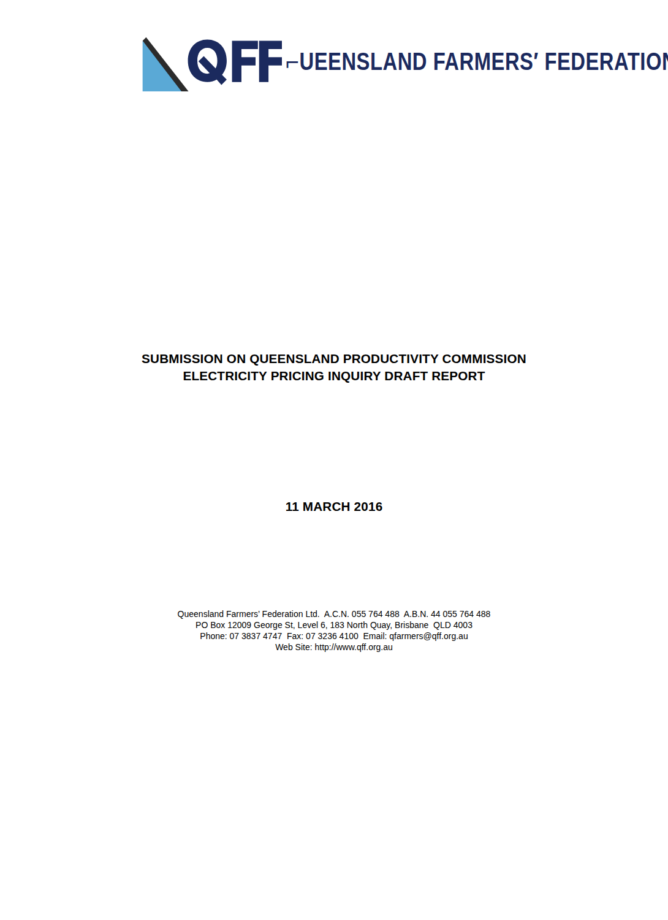⌐UEENSLAND FARMERS′ FEDERATION
SUBMISSION ON QUEENSLAND PRODUCTIVITY COMMISSION
ELECTRICITY PRICING INQUIRY DRAFT REPORT
11 MARCH 2016
Queensland Farmers’ Federation Ltd. A.C.N. 055 764 488 A.B.N. 44 055 764 488
PO Box 12009 George St, Level 6, 183 North Quay, Brisbane QLD 4003
Phone: 07 3837 4747 Fax: 07 3236 4100 Email: qfarmers@qff.org.au
Web Site: http://www.qff.org.au